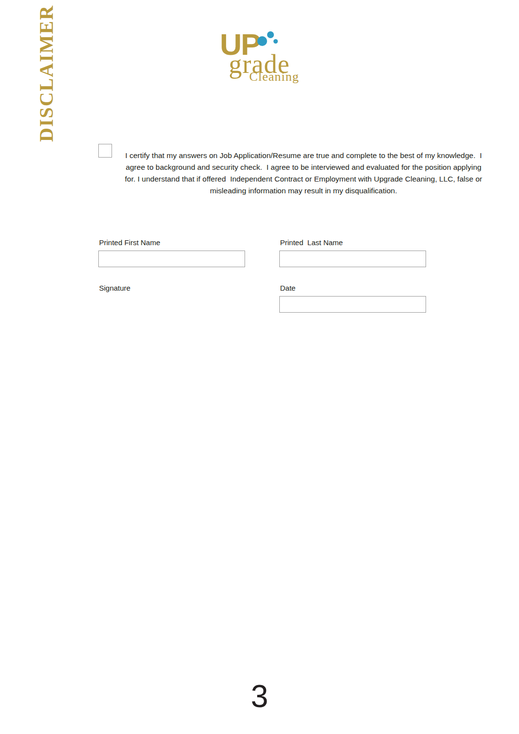UP grade Cleaning
DISCLAIMER & SIGNATURE
I certify that my answers on Job Application/Resume are true and complete to the best of my knowledge. I agree to background and security check. I agree to be interviewed and evaluated for the position applying for. I understand that if offered Independent Contract or Employment with Upgrade Cleaning, LLC, false or misleading information may result in my disqualification.
Printed First Name
Printed Last Name
Signature
Date
3